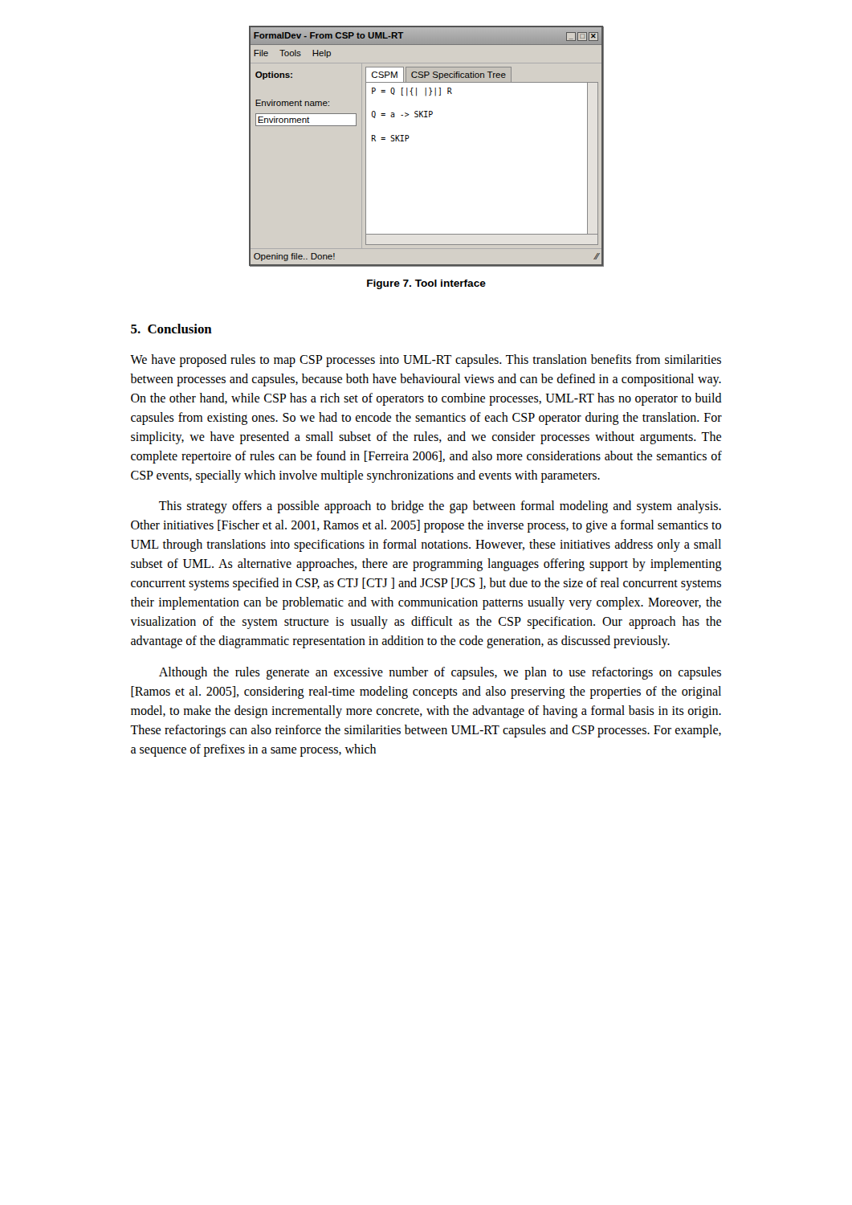FormalDev - From CSP to UML-RT _□✕
File Tools Help
Options:
Enviroment name:
CSPM
CSP Specification Tree
P = Q [|{| |}|] R

Q = a -> SKIP

R = SKIP
Opening file.. Done! ⁄⁄
Figure 7. Tool interface
5. Conclusion
We have proposed rules to map CSP processes into UML-RT capsules. This translation benefits from similarities between processes and capsules, because both have behavioural views and can be defined in a compositional way. On the other hand, while CSP has a rich set of operators to combine processes, UML-RT has no operator to build capsules from existing ones. So we had to encode the semantics of each CSP operator during the translation. For simplicity, we have presented a small subset of the rules, and we consider processes without arguments. The complete repertoire of rules can be found in [Ferreira 2006], and also more considerations about the semantics of CSP events, specially which involve multiple synchronizations and events with parameters.
This strategy offers a possible approach to bridge the gap between formal modeling and system analysis. Other initiatives [Fischer et al. 2001, Ramos et al. 2005] propose the inverse process, to give a formal semantics to UML through translations into specifications in formal notations. However, these initiatives address only a small subset of UML. As alternative approaches, there are programming languages offering support by implementing concurrent systems specified in CSP, as CTJ [CTJ ] and JCSP [JCS ], but due to the size of real concurrent systems their implementation can be problematic and with communication patterns usually very complex. Moreover, the visualization of the system structure is usually as difficult as the CSP specification. Our approach has the advantage of the diagrammatic representation in addition to the code generation, as discussed previously.
Although the rules generate an excessive number of capsules, we plan to use refactorings on capsules [Ramos et al. 2005], considering real-time modeling concepts and also preserving the properties of the original model, to make the design incrementally more concrete, with the advantage of having a formal basis in its origin. These refactorings can also reinforce the similarities between UML-RT capsules and CSP processes. For example, a sequence of prefixes in a same process, which